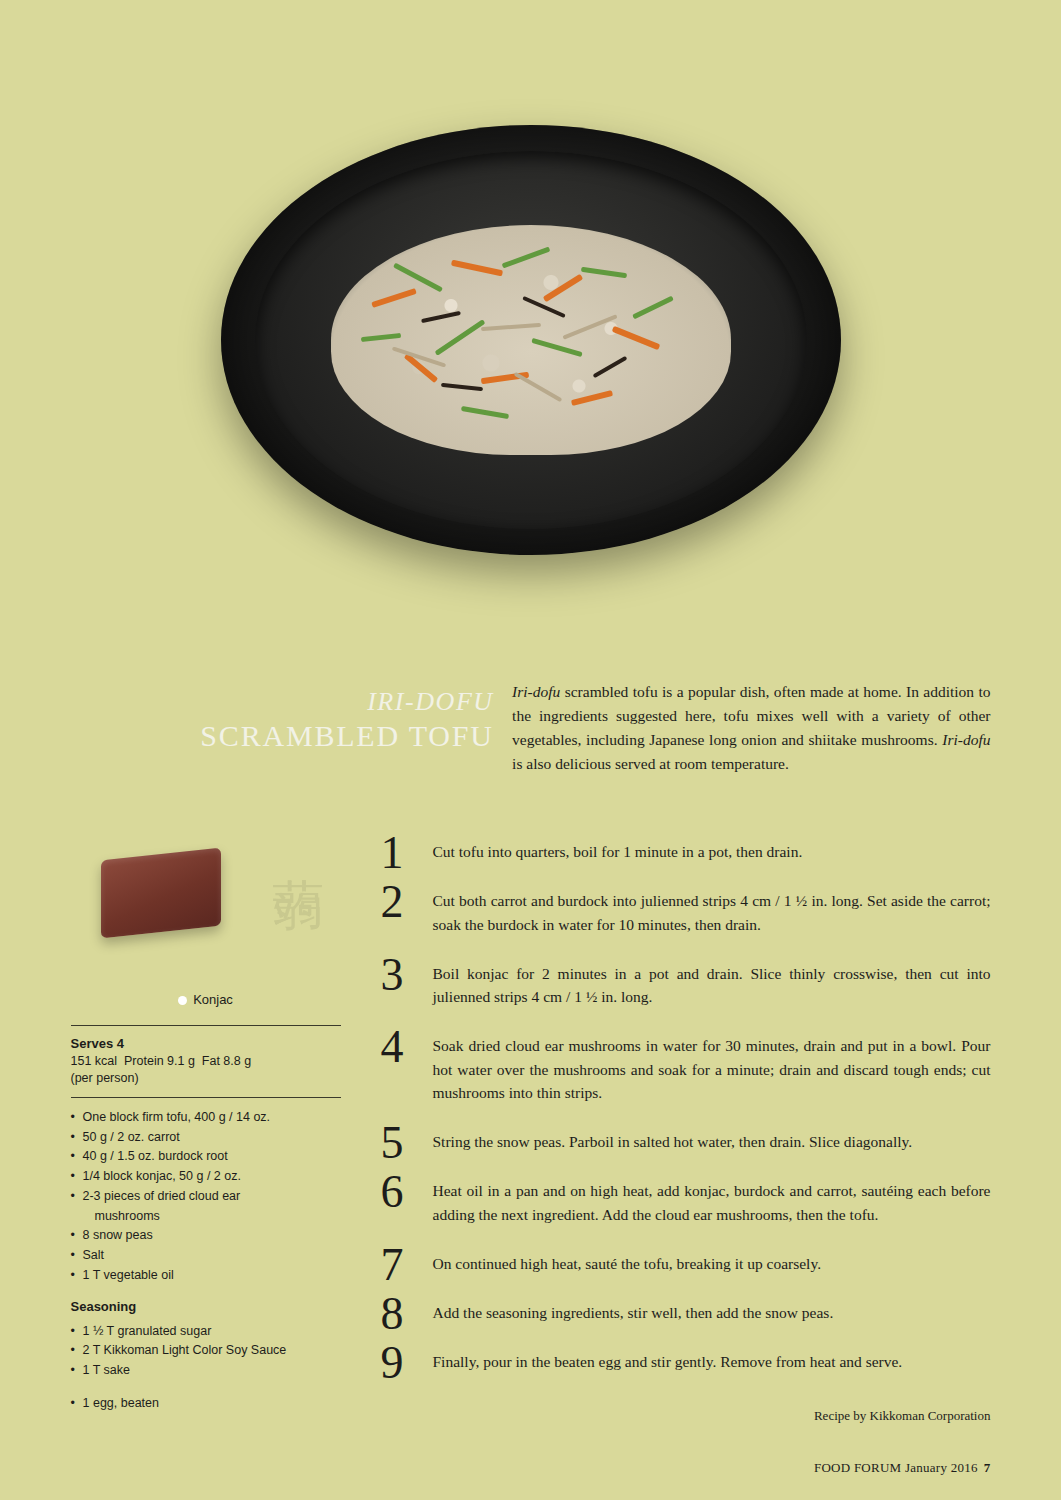IRI-DOFU
SCRAMBLED TOFU
Iri-dofu scrambled tofu is a popular dish, often made at home. In addition to the ingredients suggested here, tofu mixes well with a variety of other vegetables, including Japanese long onion and shiitake mushrooms. Iri-dofu is also delicious served at room temperature.
蒟蒻
Konjac
Serves 4
151 kcal Protein 9.1 g Fat 8.8 g(per person)
One block firm tofu, 400 g / 14 oz.
50 g / 2 oz. carrot
40 g / 1.5 oz. burdock root
1/4 block konjac, 50 g / 2 oz.
2-3 pieces of dried cloud ear
mushrooms
8 snow peas
Salt
1 T vegetable oil
Seasoning
1 ½ T granulated sugar
2 T Kikkoman Light Color Soy Sauce
1 T sake
1 egg, beaten
Cut tofu into quarters, boil for 1 minute in a pot, then drain.
Cut both carrot and burdock into julienned strips 4 cm / 1 ½ in. long. Set aside the carrot; soak the burdock in water for 10 minutes, then drain.
Boil konjac for 2 minutes in a pot and drain. Slice thinly crosswise, then cut into julienned strips 4 cm / 1 ½ in. long.
Soak dried cloud ear mushrooms in water for 30 minutes, drain and put in a bowl. Pour hot water over the mushrooms and soak for a minute; drain and discard tough ends; cut mushrooms into thin strips.
String the snow peas. Parboil in salted hot water, then drain. Slice diagonally.
Heat oil in a pan and on high heat, add konjac, burdock and carrot, sautéing each before adding the next ingredient. Add the cloud ear mushrooms, then the tofu.
On continued high heat, sauté the tofu, breaking it up coarsely.
Add the seasoning ingredients, stir well, then add the snow peas.
Finally, pour in the beaten egg and stir gently. Remove from heat and serve.
Recipe by Kikkoman Corporation
FOOD FORUM January 20167